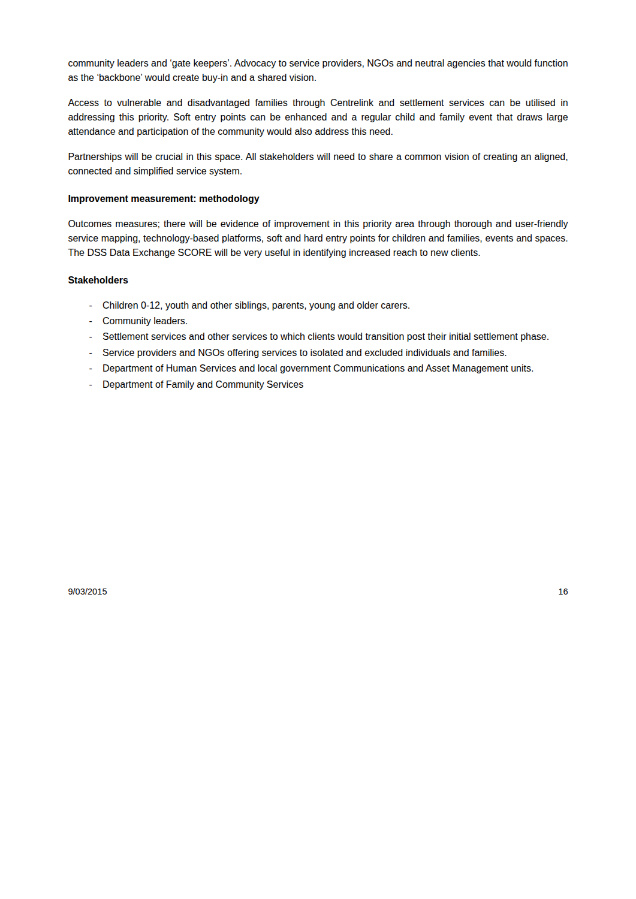community leaders and ‘gate keepers’. Advocacy to service providers, NGOs and neutral agencies that would function as the ‘backbone’ would create buy-in and a shared vision.
Access to vulnerable and disadvantaged families through Centrelink and settlement services can be utilised in addressing this priority. Soft entry points can be enhanced and a regular child and family event that draws large attendance and participation of the community would also address this need.
Partnerships will be crucial in this space. All stakeholders will need to share a common vision of creating an aligned, connected and simplified service system.
Improvement measurement: methodology
Outcomes measures; there will be evidence of improvement in this priority area through thorough and user-friendly service mapping, technology-based platforms, soft and hard entry points for children and families, events and spaces. The DSS Data Exchange SCORE will be very useful in identifying increased reach to new clients.
Stakeholders
Children 0-12, youth and other siblings, parents, young and older carers.
Community leaders.
Settlement services and other services to which clients would transition post their initial settlement phase.
Service providers and NGOs offering services to isolated and excluded individuals and families.
Department of Human Services and local government Communications and Asset Management units.
Department of Family and Community Services
9/03/2015 16